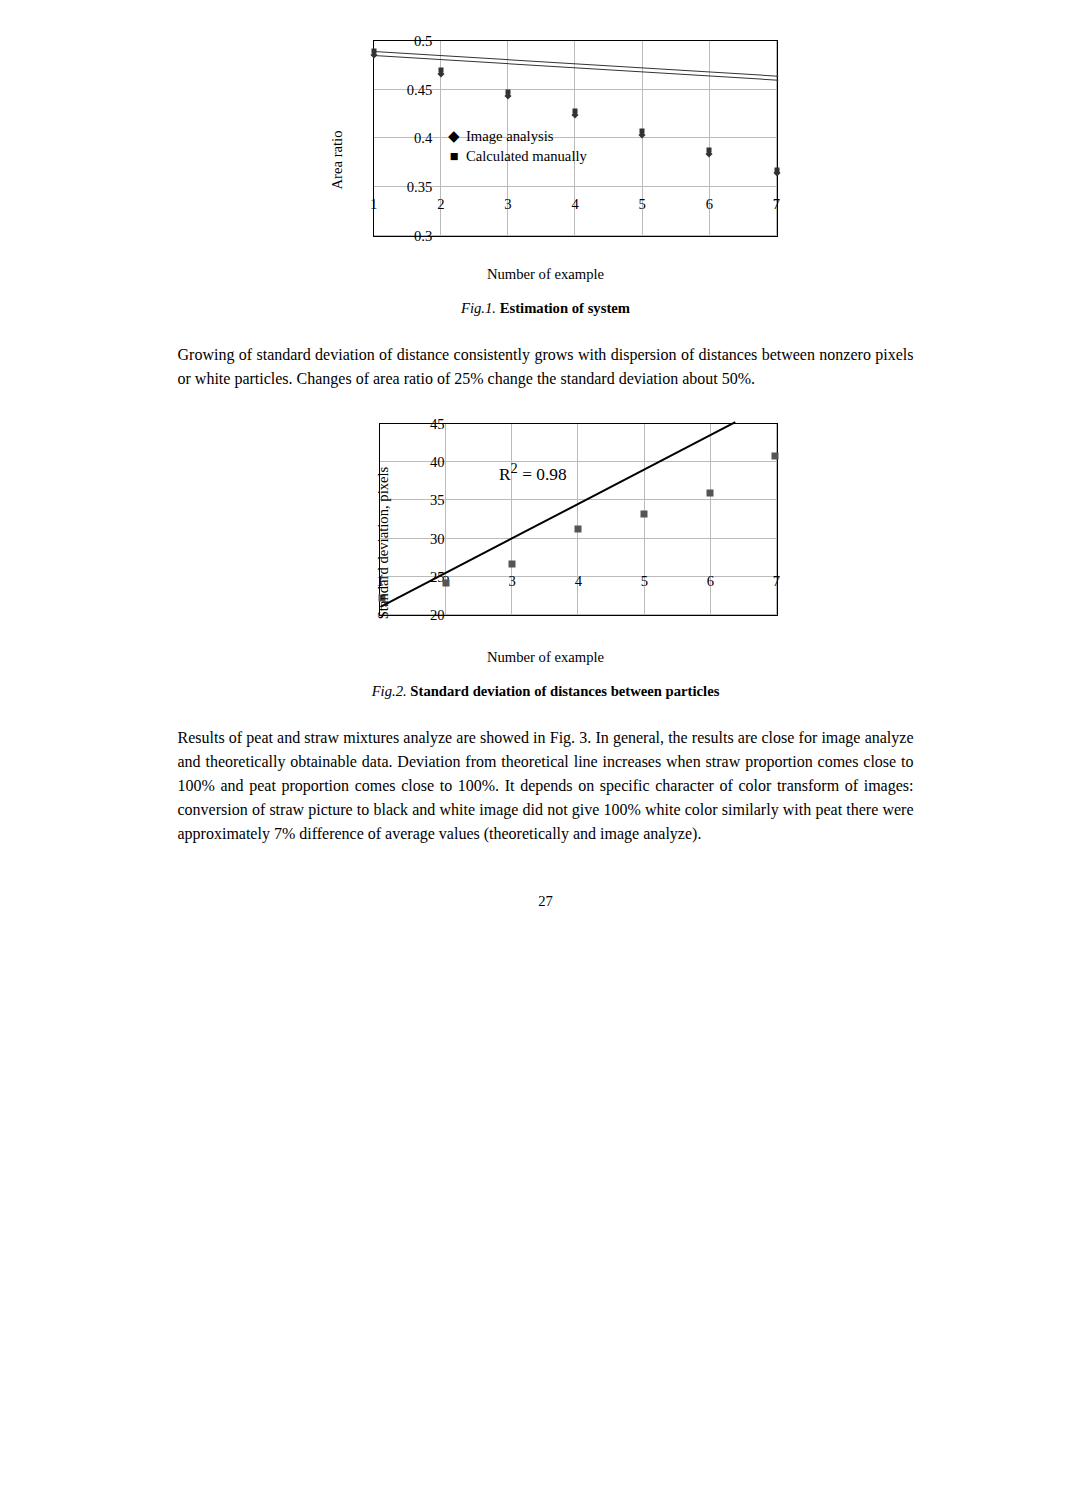0.5 0.45 0.4 0.35 0.3 1 2 3 4 5 6 7
◆ Image analysis
■ Calculated manually
Area ratio Number of example
Fig.1. Estimation of system
Growing of standard deviation of distance consistently grows with dispersion of distances between nonzero pixels or white particles. Changes of area ratio of 25% change the standard deviation about 50%.
45 40 35 30 25 20 1 2 3 4 5 6 7
R2 = 0.98
Standard deviation, pixels Number of example
Fig.2. Standard deviation of distances between particles
Results of peat and straw mixtures analyze are showed in Fig. 3. In general, the results are close for image analyze and theoretically obtainable data. Deviation from theoretical line increases when straw proportion comes close to 100% and peat proportion comes close to 100%. It depends on specific character of color transform of images: conversion of straw picture to black and white image did not give 100% white color similarly with peat there were approximately 7% difference of average values (theoretically and image analyze).
27